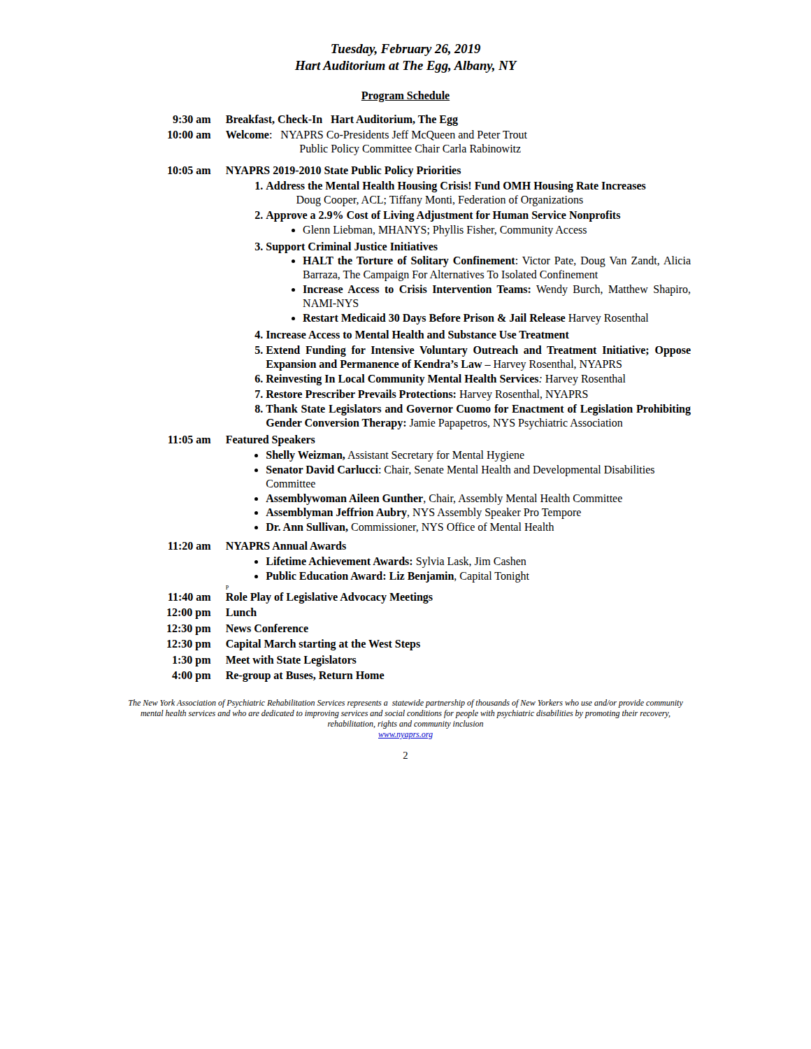Tuesday, February 26, 2019
Hart Auditorium at The Egg, Albany, NY
Program Schedule
| 9:30 am | Breakfast, Check-In Hart Auditorium, The Egg |
| 10:00 am | Welcome : NYAPRS Co-Presidents Jeff McQueen and Peter Trout Public Policy Committee Chair Carla Rabinowitz |
| 10:05 am | NYAPRS 2019-2010 State Public Policy Priorities Address the Mental Health Housing Crisis! Fund OMH Housing Rate Increases Doug Cooper, ACL; Tiffany Monti, Federation of Organizations Approve a 2.9% Cost of Living Adjustment for Human Service Nonprofits Glenn Liebman, MHANYS; Phyllis Fisher, Community Access Support Criminal Justice Initiatives HALT the Torture of Solitary Confinement : Victor Pate, Doug Van Zandt, Alicia Barraza, The Campaign For Alternatives To Isolated Confinement Increase Access to Crisis Intervention Teams: Wendy Burch, Matthew Shapiro, NAMI-NYS Restart Medicaid 30 Days Before Prison & Jail Release Harvey Rosenthal Increase Access to Mental Health and Substance Use Treatment Extend Funding for Intensive Voluntary Outreach and Treatment Initiative; Oppose Expansion and Permanence of Kendra’s Law – Harvey Rosenthal, NYAPRS Reinvesting In Local Community Mental Health Services : Harvey Rosenthal Restore Prescriber Prevails Protections: Harvey Rosenthal, NYAPRS Thank State Legislators and Governor Cuomo for Enactment of Legislation Prohibiting Gender Conversion Therapy: Jamie Papapetros, NYS Psychiatric Association |
| 11:05 am | Featured Speakers Shelly Weizman, Assistant Secretary for Mental Hygiene Senator David Carlucci : Chair, Senate Mental Health and Developmental Disabilities Committee Assemblywoman Aileen Gunther , Chair, Assembly Mental Health Committee Assemblyman Jeffrion Aubry , NYS Assembly Speaker Pro Tempore Dr. Ann Sullivan, Commissioner, NYS Office of Mental Health |
| 11:20 am | NYAPRS Annual Awards Lifetime Achievement Awards: Sylvia Lask, Jim Cashen Public Education Award: Liz Benjamin , Capital Tonight P |
| 11:40 am | Role Play of Legislative Advocacy Meetings |
| 12:00 pm | Lunch |
| 12:30 pm | News Conference |
| 12:30 pm | Capital March starting at the West Steps |
| 1:30 pm | Meet with State Legislators |
| 4:00 pm | Re-group at Buses, Return Home |
The New York Association of Psychiatric Rehabilitation Services represents a statewide partnership of thousands of New Yorkers who use and/or provide community mental health services and who are dedicated to improving services and social conditions for people with psychiatric disabilities by promoting their recovery, rehabilitation, rights and community inclusion
www.nyaprs.org
2